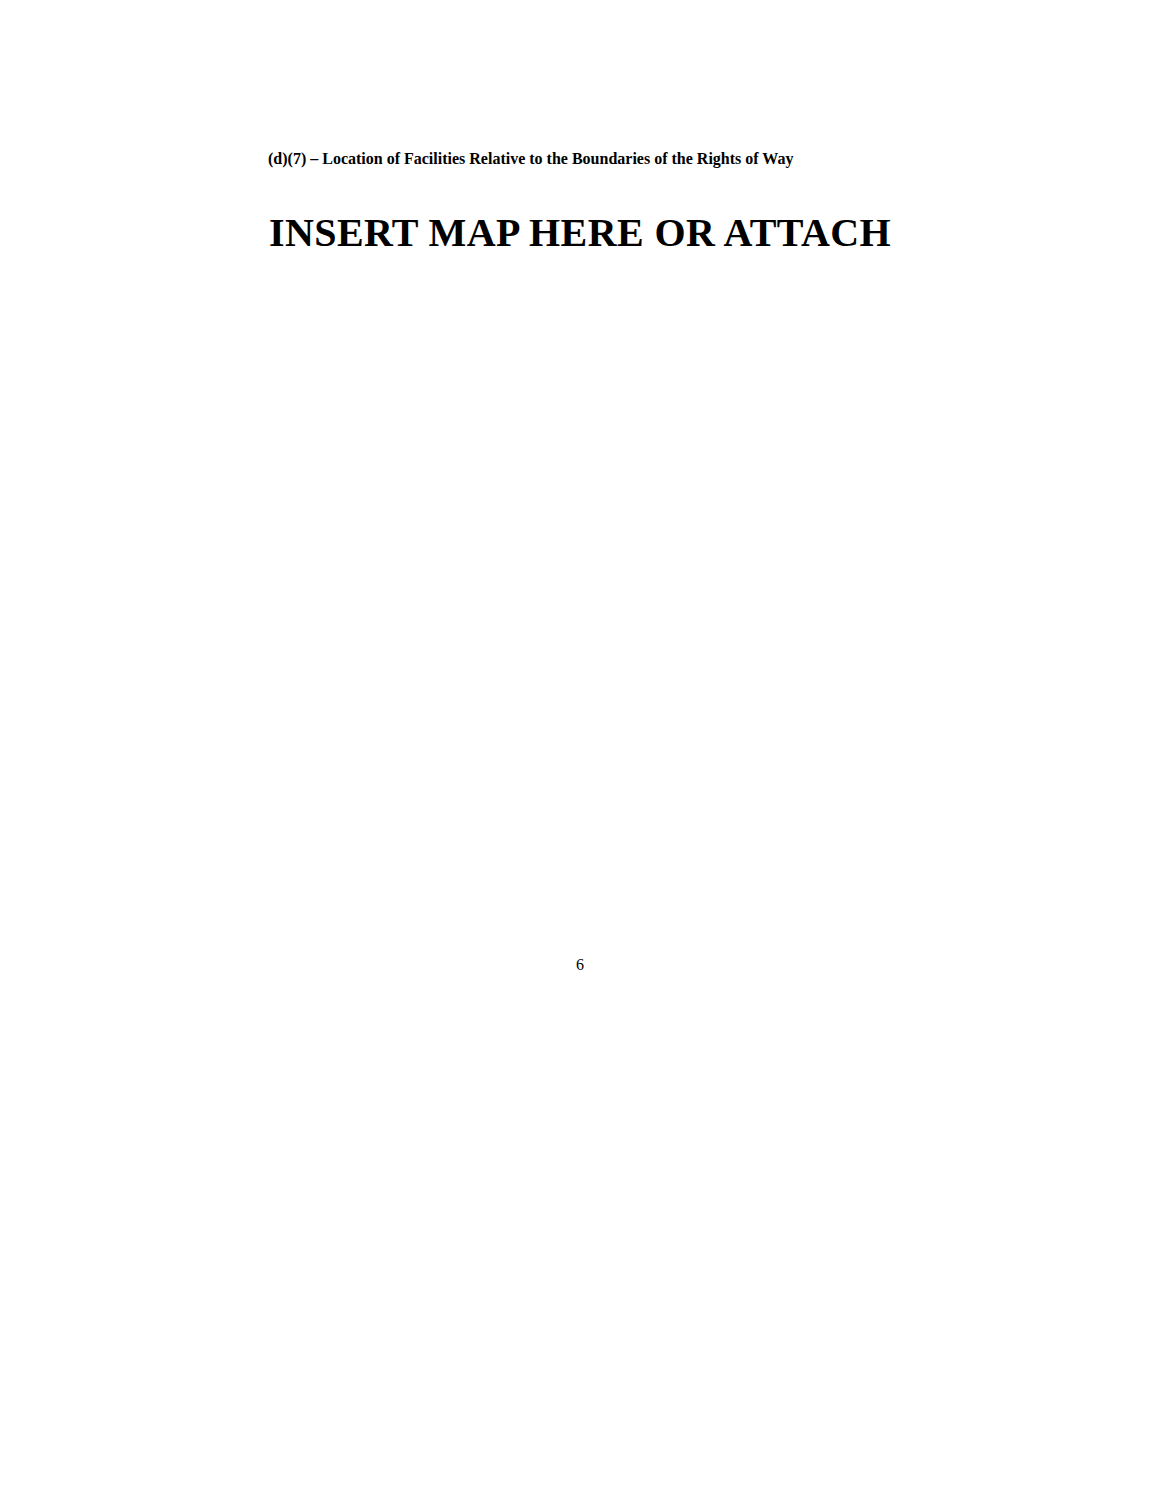(d)(7) – Location of Facilities Relative to the Boundaries of the Rights of Way
INSERT MAP HERE OR ATTACH
6